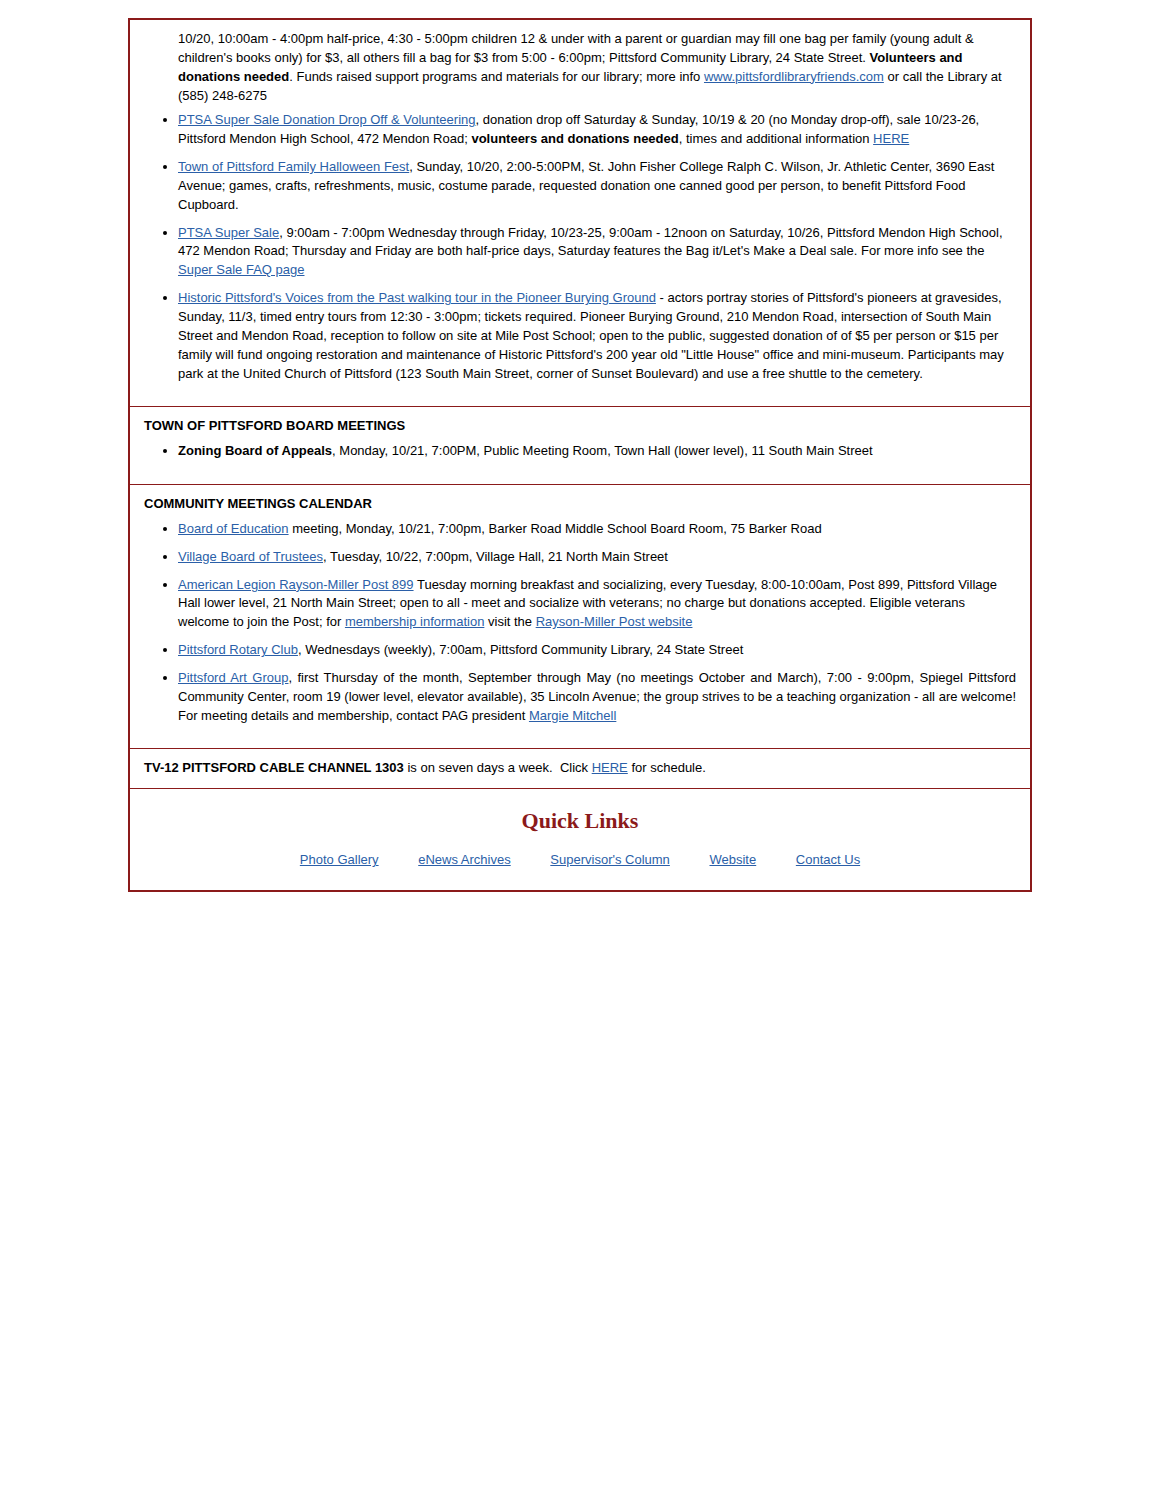10/20, 10:00am - 4:00pm half-price, 4:30 - 5:00pm children 12 & under with a parent or guardian may fill one bag per family (young adult & children's books only) for $3, all others fill a bag for $3 from 5:00 - 6:00pm; Pittsford Community Library, 24 State Street. Volunteers and donations needed. Funds raised support programs and materials for our library; more info www.pittsfordlibraryfriends.com or call the Library at (585) 248-6275
PTSA Super Sale Donation Drop Off & Volunteering, donation drop off Saturday & Sunday, 10/19 & 20 (no Monday drop-off), sale 10/23-26, Pittsford Mendon High School, 472 Mendon Road; volunteers and donations needed, times and additional information HERE
Town of Pittsford Family Halloween Fest, Sunday, 10/20, 2:00-5:00PM, St. John Fisher College Ralph C. Wilson, Jr. Athletic Center, 3690 East Avenue; games, crafts, refreshments, music, costume parade, requested donation one canned good per person, to benefit Pittsford Food Cupboard.
PTSA Super Sale, 9:00am - 7:00pm Wednesday through Friday, 10/23-25, 9:00am - 12noon on Saturday, 10/26, Pittsford Mendon High School, 472 Mendon Road; Thursday and Friday are both half-price days, Saturday features the Bag it/Let's Make a Deal sale. For more info see the Super Sale FAQ page
Historic Pittsford's Voices from the Past walking tour in the Pioneer Burying Ground - actors portray stories of Pittsford's pioneers at gravesides, Sunday, 11/3, timed entry tours from 12:30 - 3:00pm; tickets required. Pioneer Burying Ground, 210 Mendon Road, intersection of South Main Street and Mendon Road, reception to follow on site at Mile Post School; open to the public, suggested donation of of $5 per person or $15 per family will fund ongoing restoration and maintenance of Historic Pittsford's 200 year old "Little House" office and mini-museum. Participants may park at the United Church of Pittsford (123 South Main Street, corner of Sunset Boulevard) and use a free shuttle to the cemetery.
TOWN OF PITTSFORD BOARD MEETINGS
Zoning Board of Appeals, Monday, 10/21, 7:00PM, Public Meeting Room, Town Hall (lower level), 11 South Main Street
COMMUNITY MEETINGS CALENDAR
Board of Education meeting, Monday, 10/21, 7:00pm, Barker Road Middle School Board Room, 75 Barker Road
Village Board of Trustees, Tuesday, 10/22, 7:00pm, Village Hall, 21 North Main Street
American Legion Rayson-Miller Post 899 Tuesday morning breakfast and socializing, every Tuesday, 8:00-10:00am, Post 899, Pittsford Village Hall lower level, 21 North Main Street; open to all - meet and socialize with veterans; no charge but donations accepted. Eligible veterans welcome to join the Post; for membership information visit the Rayson-Miller Post website
Pittsford Rotary Club, Wednesdays (weekly), 7:00am, Pittsford Community Library, 24 State Street
Pittsford Art Group, first Thursday of the month, September through May (no meetings October and March), 7:00 - 9:00pm, Spiegel Pittsford Community Center, room 19 (lower level, elevator available), 35 Lincoln Avenue; the group strives to be a teaching organization - all are welcome! For meeting details and membership, contact PAG president Margie Mitchell
TV-12 PITTSFORD CABLE CHANNEL 1303 is on seven days a week. Click HERE for schedule.
Quick Links
Photo Gallery eNews Archives Supervisor's Column Website Contact Us